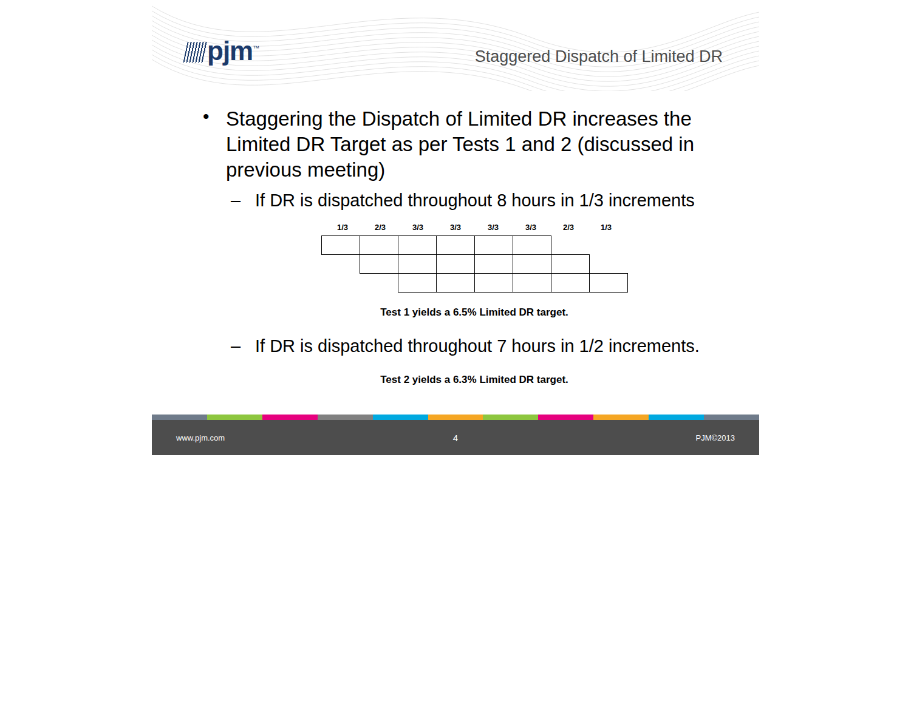pjm™
Staggered Dispatch of Limited DR
Staggering the Dispatch of Limited DR increases the Limited DR Target as per Tests 1 and 2 (discussed in previous meeting)
If DR is dispatched throughout 8 hours in 1/3 increments
| 1/3 | 2/3 | 3/3 | 3/3 | 3/3 | 3/3 | 2/3 | 1/3 |
Test 1 yields a 6.5% Limited DR target.
If DR is dispatched throughout 7 hours in 1/2 increments.
Test 2 yields a 6.3% Limited DR target.
www.pjm.com
4
PJM©2013